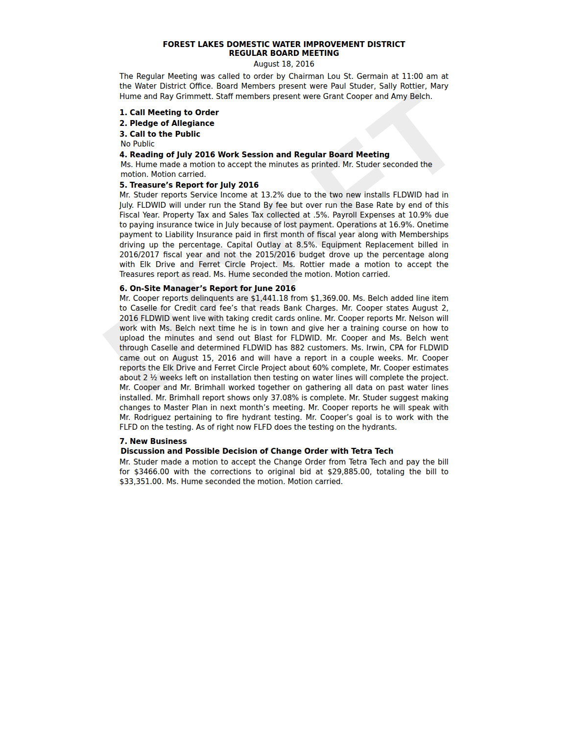DRAFT
FOREST LAKES DOMESTIC WATER IMPROVEMENT DISTRICT REGULAR BOARD MEETING
August 18, 2016
The Regular Meeting was called to order by Chairman Lou St. Germain at 11:00 am at the Water District Office. Board Members present were Paul Studer, Sally Rottier, Mary Hume and Ray Grimmett. Staff members present were Grant Cooper and Amy Belch.
1. Call Meeting to Order
2. Pledge of Allegiance
3. Call to the Public
No Public
4. Reading of July 2016 Work Session and Regular Board Meeting
Ms. Hume made a motion to accept the minutes as printed. Mr. Studer seconded the motion. Motion carried.
5. Treasure’s Report for July 2016
Mr. Studer reports Service Income at 13.2% due to the two new installs FLDWID had in July. FLDWID will under run the Stand By fee but over run the Base Rate by end of this Fiscal Year. Property Tax and Sales Tax collected at .5%. Payroll Expenses at 10.9% due to paying insurance twice in July because of lost payment. Operations at 16.9%. Onetime payment to Liability Insurance paid in first month of fiscal year along with Memberships driving up the percentage. Capital Outlay at 8.5%. Equipment Replacement billed in 2016/2017 fiscal year and not the 2015/2016 budget drove up the percentage along with Elk Drive and Ferret Circle Project. Ms. Rottier made a motion to accept the Treasures report as read. Ms. Hume seconded the motion. Motion carried.
6. On-Site Manager’s Report for June 2016
Mr. Cooper reports delinquents are $1,441.18 from $1,369.00. Ms. Belch added line item to Caselle for Credit card fee’s that reads Bank Charges. Mr. Cooper states August 2, 2016 FLDWID went live with taking credit cards online. Mr. Cooper reports Mr. Nelson will work with Ms. Belch next time he is in town and give her a training course on how to upload the minutes and send out Blast for FLDWID. Mr. Cooper and Ms. Belch went through Caselle and determined FLDWID has 882 customers. Ms. Irwin, CPA for FLDWID came out on August 15, 2016 and will have a report in a couple weeks. Mr. Cooper reports the Elk Drive and Ferret Circle Project about 60% complete, Mr. Cooper estimates about 2 ½ weeks left on installation then testing on water lines will complete the project. Mr. Cooper and Mr. Brimhall worked together on gathering all data on past water lines installed. Mr. Brimhall report shows only 37.08% is complete. Mr. Studer suggest making changes to Master Plan in next month’s meeting. Mr. Cooper reports he will speak with Mr. Rodriguez pertaining to fire hydrant testing. Mr. Cooper’s goal is to work with the FLFD on the testing. As of right now FLFD does the testing on the hydrants.
7. New Business
Discussion and Possible Decision of Change Order with Tetra Tech
Mr. Studer made a motion to accept the Change Order from Tetra Tech and pay the bill for $3466.00 with the corrections to original bid at $29,885.00, totaling the bill to $33,351.00. Ms. Hume seconded the motion. Motion carried.